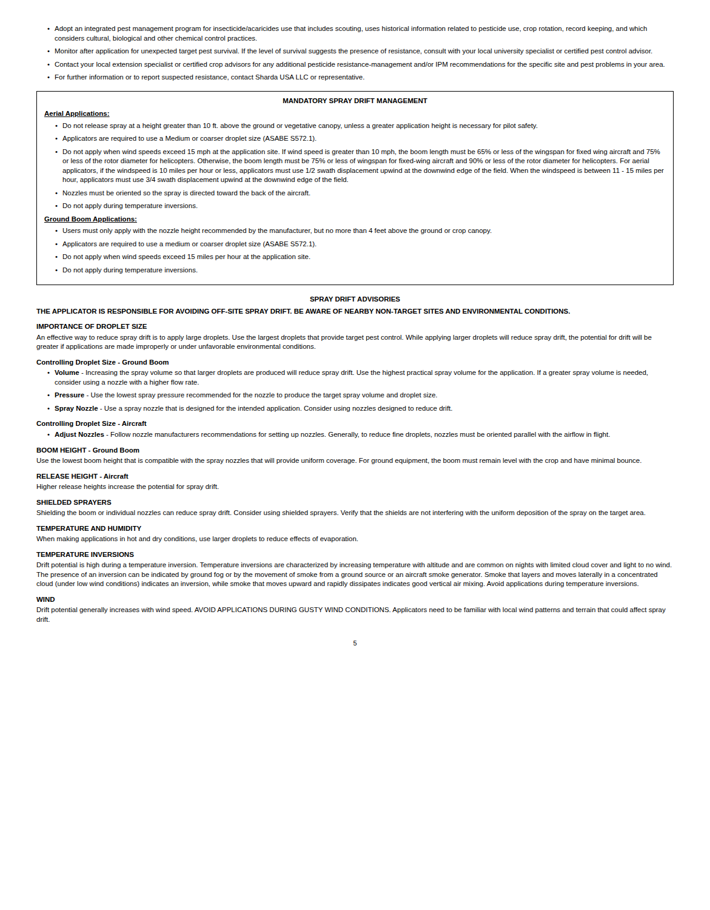Adopt an integrated pest management program for insecticide/acaricides use that includes scouting, uses historical information related to pesticide use, crop rotation, record keeping, and which considers cultural, biological and other chemical control practices.
Monitor after application for unexpected target pest survival. If the level of survival suggests the presence of resistance, consult with your local university specialist or certified pest control advisor.
Contact your local extension specialist or certified crop advisors for any additional pesticide resistance-management and/or IPM recommendations for the specific site and pest problems in your area.
For further information or to report suspected resistance, contact Sharda USA LLC or representative.
MANDATORY SPRAY DRIFT MANAGEMENT
Aerial Applications:
Do not release spray at a height greater than 10 ft. above the ground or vegetative canopy, unless a greater application height is necessary for pilot safety.
Applicators are required to use a Medium or coarser droplet size (ASABE S572.1).
Do not apply when wind speeds exceed 15 mph at the application site. If wind speed is greater than 10 mph, the boom length must be 65% or less of the wingspan for fixed wing aircraft and 75% or less of the rotor diameter for helicopters. Otherwise, the boom length must be 75% or less of wingspan for fixed-wing aircraft and 90% or less of the rotor diameter for helicopters. For aerial applicators, if the windspeed is 10 miles per hour or less, applicators must use 1/2 swath displacement upwind at the downwind edge of the field. When the windspeed is between 11 - 15 miles per hour, applicators must use 3/4 swath displacement upwind at the downwind edge of the field.
Nozzles must be oriented so the spray is directed toward the back of the aircraft.
Do not apply during temperature inversions.
Ground Boom Applications:
Users must only apply with the nozzle height recommended by the manufacturer, but no more than 4 feet above the ground or crop canopy.
Applicators are required to use a medium or coarser droplet size (ASABE S572.1).
Do not apply when wind speeds exceed 15 miles per hour at the application site.
Do not apply during temperature inversions.
SPRAY DRIFT ADVISORIES
THE APPLICATOR IS RESPONSIBLE FOR AVOIDING OFF-SITE SPRAY DRIFT. BE AWARE OF NEARBY NON-TARGET SITES AND ENVIRONMENTAL CONDITIONS.
IMPORTANCE OF DROPLET SIZE
An effective way to reduce spray drift is to apply large droplets. Use the largest droplets that provide target pest control. While applying larger droplets will reduce spray drift, the potential for drift will be greater if applications are made improperly or under unfavorable environmental conditions.
Controlling Droplet Size - Ground Boom
Volume - Increasing the spray volume so that larger droplets are produced will reduce spray drift. Use the highest practical spray volume for the application. If a greater spray volume is needed, consider using a nozzle with a higher flow rate.
Pressure - Use the lowest spray pressure recommended for the nozzle to produce the target spray volume and droplet size.
Spray Nozzle - Use a spray nozzle that is designed for the intended application. Consider using nozzles designed to reduce drift.
Controlling Droplet Size - Aircraft
Adjust Nozzles - Follow nozzle manufacturers recommendations for setting up nozzles. Generally, to reduce fine droplets, nozzles must be oriented parallel with the airflow in flight.
BOOM HEIGHT - Ground Boom
Use the lowest boom height that is compatible with the spray nozzles that will provide uniform coverage. For ground equipment, the boom must remain level with the crop and have minimal bounce.
RELEASE HEIGHT - Aircraft
Higher release heights increase the potential for spray drift.
SHIELDED SPRAYERS
Shielding the boom or individual nozzles can reduce spray drift. Consider using shielded sprayers. Verify that the shields are not interfering with the uniform deposition of the spray on the target area.
TEMPERATURE AND HUMIDITY
When making applications in hot and dry conditions, use larger droplets to reduce effects of evaporation.
TEMPERATURE INVERSIONS
Drift potential is high during a temperature inversion. Temperature inversions are characterized by increasing temperature with altitude and are common on nights with limited cloud cover and light to no wind. The presence of an inversion can be indicated by ground fog or by the movement of smoke from a ground source or an aircraft smoke generator. Smoke that layers and moves laterally in a concentrated cloud (under low wind conditions) indicates an inversion, while smoke that moves upward and rapidly dissipates indicates good vertical air mixing. Avoid applications during temperature inversions.
WIND
Drift potential generally increases with wind speed. AVOID APPLICATIONS DURING GUSTY WIND CONDITIONS. Applicators need to be familiar with local wind patterns and terrain that could affect spray drift.
5